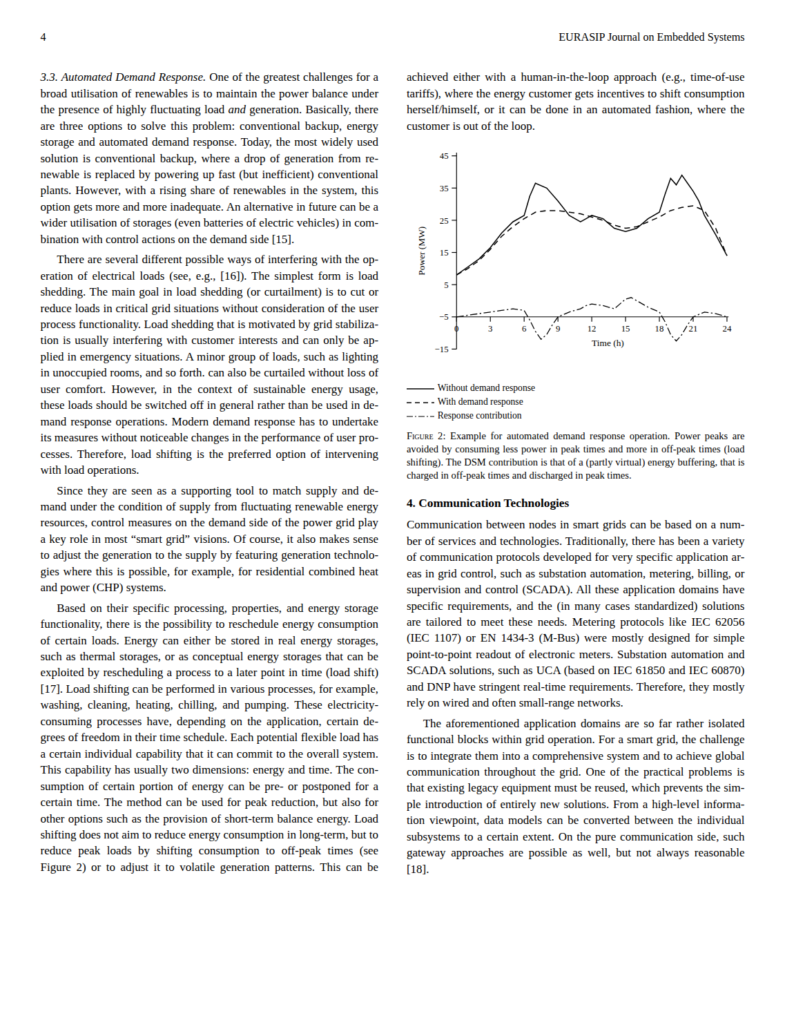4 EURASIP Journal on Embedded Systems
3.3. Automated Demand Response. One of the greatest challenges for a broad utilisation of renewables is to maintain the power balance under the presence of highly fluctuating load and generation. Basically, there are three options to solve this problem: conventional backup, energy storage and automated demand response. Today, the most widely used solution is conventional backup, where a drop of generation from renewable is replaced by powering up fast (but inefficient) conventional plants. However, with a rising share of renewables in the system, this option gets more and more inadequate. An alternative in future can be a wider utilisation of storages (even batteries of electric vehicles) in combination with control actions on the demand side [15].
There are several different possible ways of interfering with the operation of electrical loads (see, e.g., [16]). The simplest form is load shedding. The main goal in load shedding (or curtailment) is to cut or reduce loads in critical grid situations without consideration of the user process functionality. Load shedding that is motivated by grid stabilization is usually interfering with customer interests and can only be applied in emergency situations. A minor group of loads, such as lighting in unoccupied rooms, and so forth. can also be curtailed without loss of user comfort. However, in the context of sustainable energy usage, these loads should be switched off in general rather than be used in demand response operations. Modern demand response has to undertake its measures without noticeable changes in the performance of user processes. Therefore, load shifting is the preferred option of intervening with load operations.
Since they are seen as a supporting tool to match supply and demand under the condition of supply from fluctuating renewable energy resources, control measures on the demand side of the power grid play a key role in most “smart grid” visions. Of course, it also makes sense to adjust the generation to the supply by featuring generation technologies where this is possible, for example, for residential combined heat and power (CHP) systems.
Based on their specific processing, properties, and energy storage functionality, there is the possibility to reschedule energy consumption of certain loads. Energy can either be stored in real energy storages, such as thermal storages, or as conceptual energy storages that can be exploited by rescheduling a process to a later point in time (load shift) [17]. Load shifting can be performed in various processes, for example, washing, cleaning, heating, chilling, and pumping. These electricity-consuming processes have, depending on the application, certain degrees of freedom in their time schedule. Each potential flexible load has a certain individual capability that it can commit to the overall system. This capability has usually two dimensions: energy and time. The consumption of certain portion of energy can be pre- or postponed for a certain time. The method can be used for peak reduction, but also for other options such as the provision of short-term balance energy. Load shifting does not aim to reduce energy consumption in long-term, but to reduce peak loads by shifting consumption to off-peak times (see Figure 2) or to adjust it to volatile generation patterns. This can be achieved either with a human-in-the-loop approach (e.g., time-of-use tariffs), where the energy customer gets incentives to shift consumption herself/himself, or it can be done in an automated fashion, where the customer is out of the loop.
45 35 25 15 5 −5 −15 Power (MW) 0 3 6 9 12 15 18 21 24 Time (h)
| | Without demand response |
| | With demand response |
| | Response contribution |
Figure 2: Example for automated demand response operation. Power peaks are avoided by consuming less power in peak times and more in off-peak times (load shifting). The DSM contribution is that of a (partly virtual) energy buffering, that is charged in off-peak times and discharged in peak times.
4. Communication Technologies
Communication between nodes in smart grids can be based on a number of services and technologies. Traditionally, there has been a variety of communication protocols developed for very specific application areas in grid control, such as substation automation, metering, billing, or supervision and control (SCADA). All these application domains have specific requirements, and the (in many cases standardized) solutions are tailored to meet these needs. Metering protocols like IEC 62056 (IEC 1107) or EN 1434-3 (M-Bus) were mostly designed for simple point-to-point readout of electronic meters. Substation automation and SCADA solutions, such as UCA (based on IEC 61850 and IEC 60870) and DNP have stringent real-time requirements. Therefore, they mostly rely on wired and often small-range networks.
The aforementioned application domains are so far rather isolated functional blocks within grid operation. For a smart grid, the challenge is to integrate them into a comprehensive system and to achieve global communication throughout the grid. One of the practical problems is that existing legacy equipment must be reused, which prevents the simple introduction of entirely new solutions. From a high-level information viewpoint, data models can be converted between the individual subsystems to a certain extent. On the pure communication side, such gateway approaches are possible as well, but not always reasonable [18].